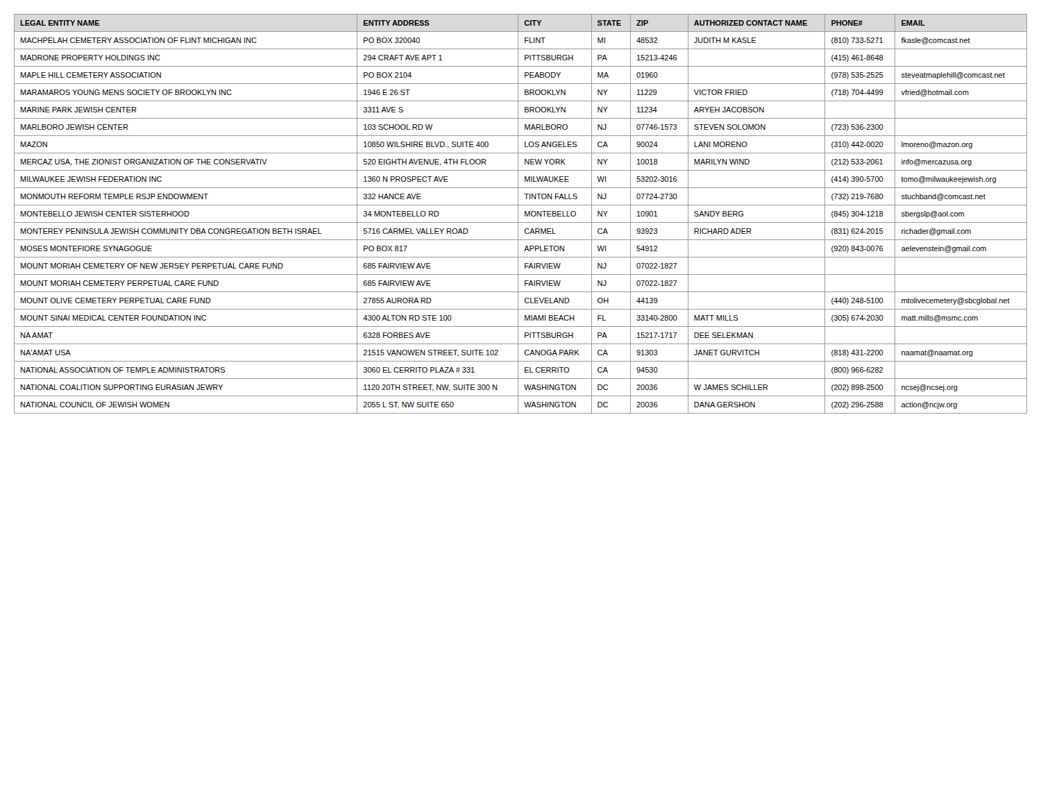Legal Entity Contact Listing
| LEGAL ENTITY NAME | ENTITY ADDRESS | CITY | STATE | ZIP | AUTHORIZED CONTACT NAME | PHONE# | EMAIL |
| --- | --- | --- | --- | --- | --- | --- | --- |
| MACHPELAH CEMETERY ASSOCIATION OF FLINT MICHIGAN INC | PO BOX 320040 | FLINT | MI | 48532 | JUDITH M KASLE | (810) 733-5271 | fkasle@comcast.net |
| MADRONE PROPERTY HOLDINGS INC | 294 CRAFT AVE APT 1 | PITTSBURGH | PA | 15213-4246 | | (415) 461-8648 | |
| MAPLE HILL CEMETERY ASSOCIATION | PO BOX 2104 | PEABODY | MA | 01960 | | (978) 535-2525 | steveatmaplehill@comcast.net |
| MARAMAROS YOUNG MENS SOCIETY OF BROOKLYN INC | 1946 E 26 ST | BROOKLYN | NY | 11229 | VICTOR FRIED | (718) 704-4499 | vfried@hotmail.com |
| MARINE PARK JEWISH CENTER | 3311 AVE S | BROOKLYN | NY | 11234 | ARYEH JACOBSON | | |
| MARLBORO JEWISH CENTER | 103 SCHOOL RD W | MARLBORO | NJ | 07746-1573 | STEVEN SOLOMON | (723) 536-2300 | |
| MAZON | 10850 WILSHIRE BLVD., SUITE 400 | LOS ANGELES | CA | 90024 | LANI MORENO | (310) 442-0020 | lmoreno@mazon.org |
| MERCAZ USA, THE ZIONIST ORGANIZATION OF THE CONSERVATIV | 520 EIGHTH AVENUE, 4TH FLOOR | NEW YORK | NY | 10018 | MARILYN WIND | (212) 533-2061 | info@mercazusa.org |
| MILWAUKEE JEWISH FEDERATION INC | 1360 N PROSPECT AVE | MILWAUKEE | WI | 53202-3016 | | (414) 390-5700 | tomo@milwaukeejewish.org |
| MONMOUTH REFORM TEMPLE RSJP ENDOWMENT | 332 HANCE AVE | TINTON FALLS | NJ | 07724-2730 | | (732) 219-7680 | stuchband@comcast.net |
| MONTEBELLO JEWISH CENTER SISTERHOOD | 34 MONTEBELLO RD | MONTEBELLO | NY | 10901 | SANDY BERG | (845) 304-1218 | sbergslp@aol.com |
| MONTEREY PENINSULA JEWISH COMMUNITY DBA CONGREGATION BETH ISRAEL | 5716 CARMEL VALLEY ROAD | CARMEL | CA | 93923 | RICHARD ADER | (831) 624-2015 | richader@gmail.com |
| MOSES MONTEFIORE SYNAGOGUE | PO BOX 817 | APPLETON | WI | 54912 | | (920) 843-0076 | aelevenstein@gmail.com |
| MOUNT MORIAH CEMETERY OF NEW JERSEY PERPETUAL CARE FUND | 685 FAIRVIEW AVE | FAIRVIEW | NJ | 07022-1827 | | | |
| MOUNT MORIAH CEMETERY PERPETUAL CARE FUND | 685 FAIRVIEW AVE | FAIRVIEW | NJ | 07022-1827 | | | |
| MOUNT OLIVE CEMETERY PERPETUAL CARE FUND | 27855 AURORA RD | CLEVELAND | OH | 44139 | | (440) 248-5100 | mtolivecemetery@sbcglobal.net |
| MOUNT SINAI MEDICAL CENTER FOUNDATION INC | 4300 ALTON RD STE 100 | MIAMI BEACH | FL | 33140-2800 | MATT MILLS | (305) 674-2030 | matt.mills@msmc.com |
| NA AMAT | 6328 FORBES AVE | PITTSBURGH | PA | 15217-1717 | DEE SELEKMAN | | |
| NA'AMAT USA | 21515 VANOWEN STREET, SUITE 102 | CANOGA PARK | CA | 91303 | JANET GURVITCH | (818) 431-2200 | naamat@naamat.org |
| NATIONAL ASSOCIATION OF TEMPLE ADMINISTRATORS | 3060 EL CERRITO PLAZA # 331 | EL CERRITO | CA | 94530 | | (800) 966-6282 | |
| NATIONAL COALITION SUPPORTING EURASIAN JEWRY | 1120 20TH STREET, NW, SUITE 300 N | WASHINGTON | DC | 20036 | W JAMES SCHILLER | (202) 898-2500 | ncsej@ncsej.org |
| NATIONAL COUNCIL OF JEWISH WOMEN | 2055 L ST, NW SUITE 650 | WASHINGTON | DC | 20036 | DANA GERSHON | (202) 296-2588 | action@ncjw.org |